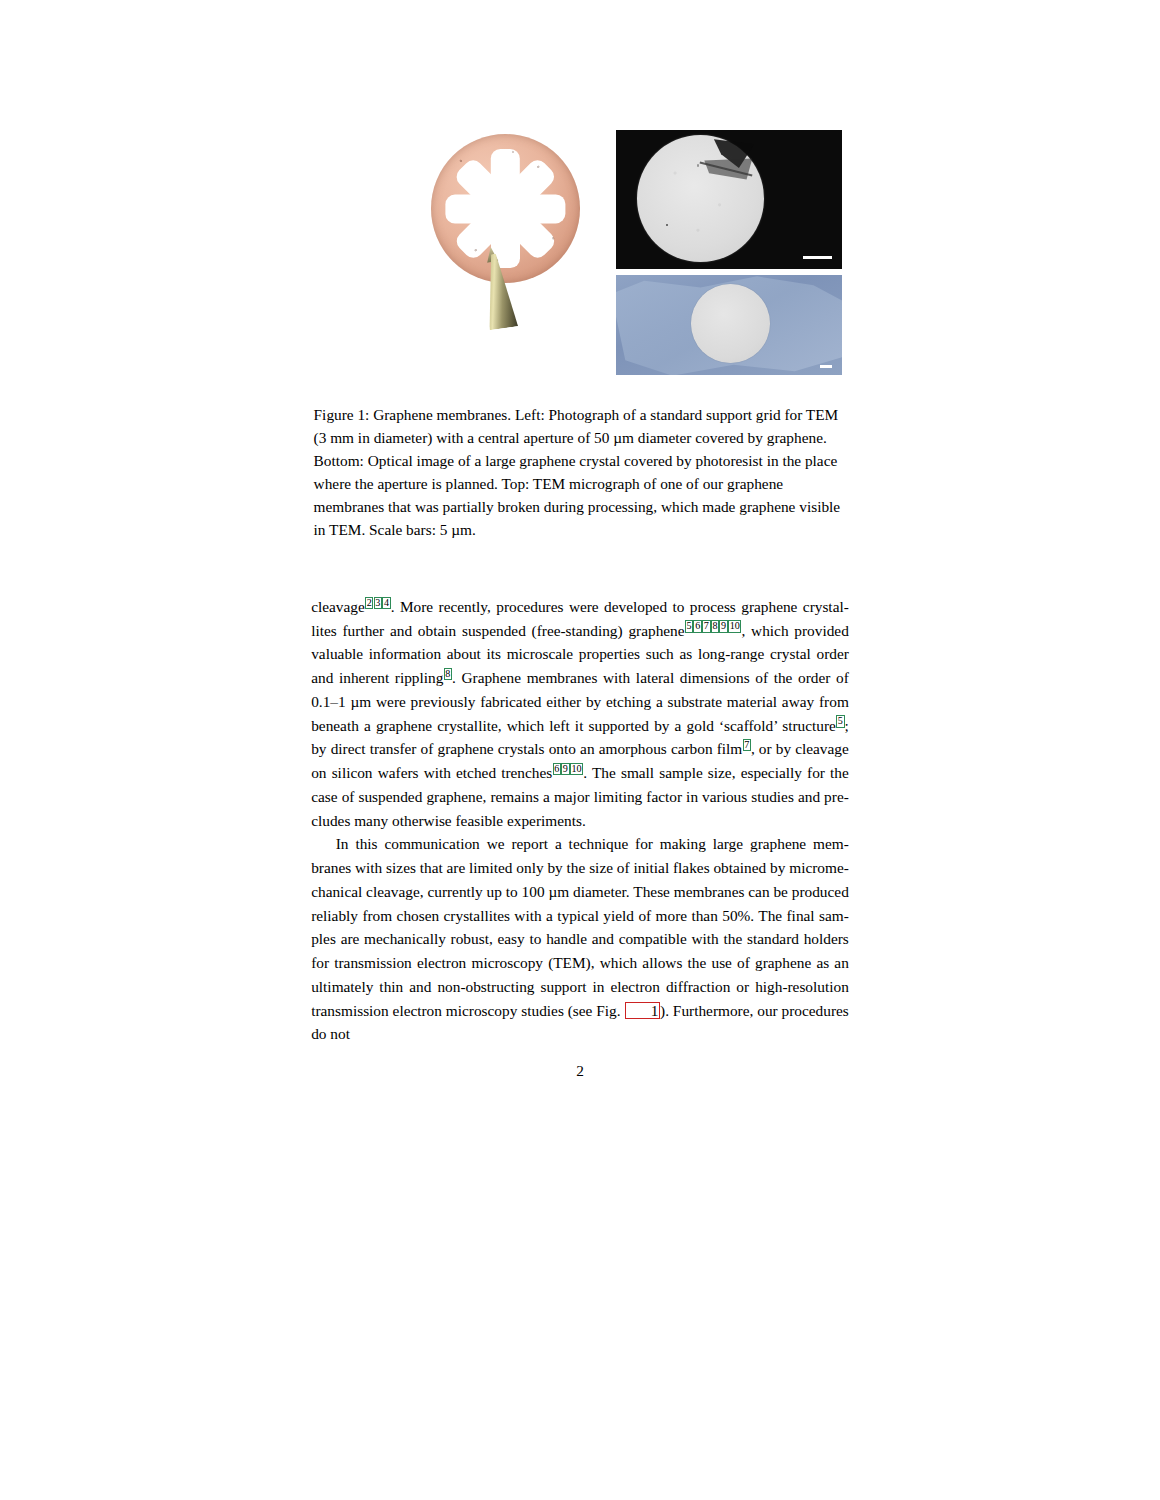Figure 1: Graphene membranes. Left: Photograph of a standard support grid for TEM (3 mm in diameter) with a central aperture of 50 µm diameter covered by graphene. Bottom: Optical image of a large graphene crystal covered by photoresist in the place where the aperture is planned. Top: TEM micrograph of one of our graphene membranes that was partially broken during processing, which made graphene visible in TEM. Scale bars: 5 µm.
cleavage234. More recently, procedures were developed to process graphene crystallites further and obtain suspended (free-standing) graphene5678910, which provided valuable information about its microscale properties such as long-range crystal order and inherent rippling8. Graphene membranes with lateral dimensions of the order of 0.1–1 µm were previously fabricated either by etching a substrate material away from beneath a graphene crystallite, which left it supported by a gold ‘scaffold’ structure5; by direct transfer of graphene crystals onto an amorphous carbon film7, or by cleavage on silicon wafers with etched trenches6910. The small sample size, especially for the case of suspended graphene, remains a major limiting factor in various studies and precludes many otherwise feasible experiments.
In this communication we report a technique for making large graphene membranes with sizes that are limited only by the size of initial flakes obtained by micromechanical cleavage, currently up to 100 µm diameter. These membranes can be produced reliably from chosen crystallites with a typical yield of more than 50%. The final samples are mechanically robust, easy to handle and compatible with the standard holders for transmission electron microscopy (TEM), which allows the use of graphene as an ultimately thin and non-obstructing support in electron diffraction or high-resolution transmission electron microscopy studies (see Fig. 1). Furthermore, our procedures do not
2